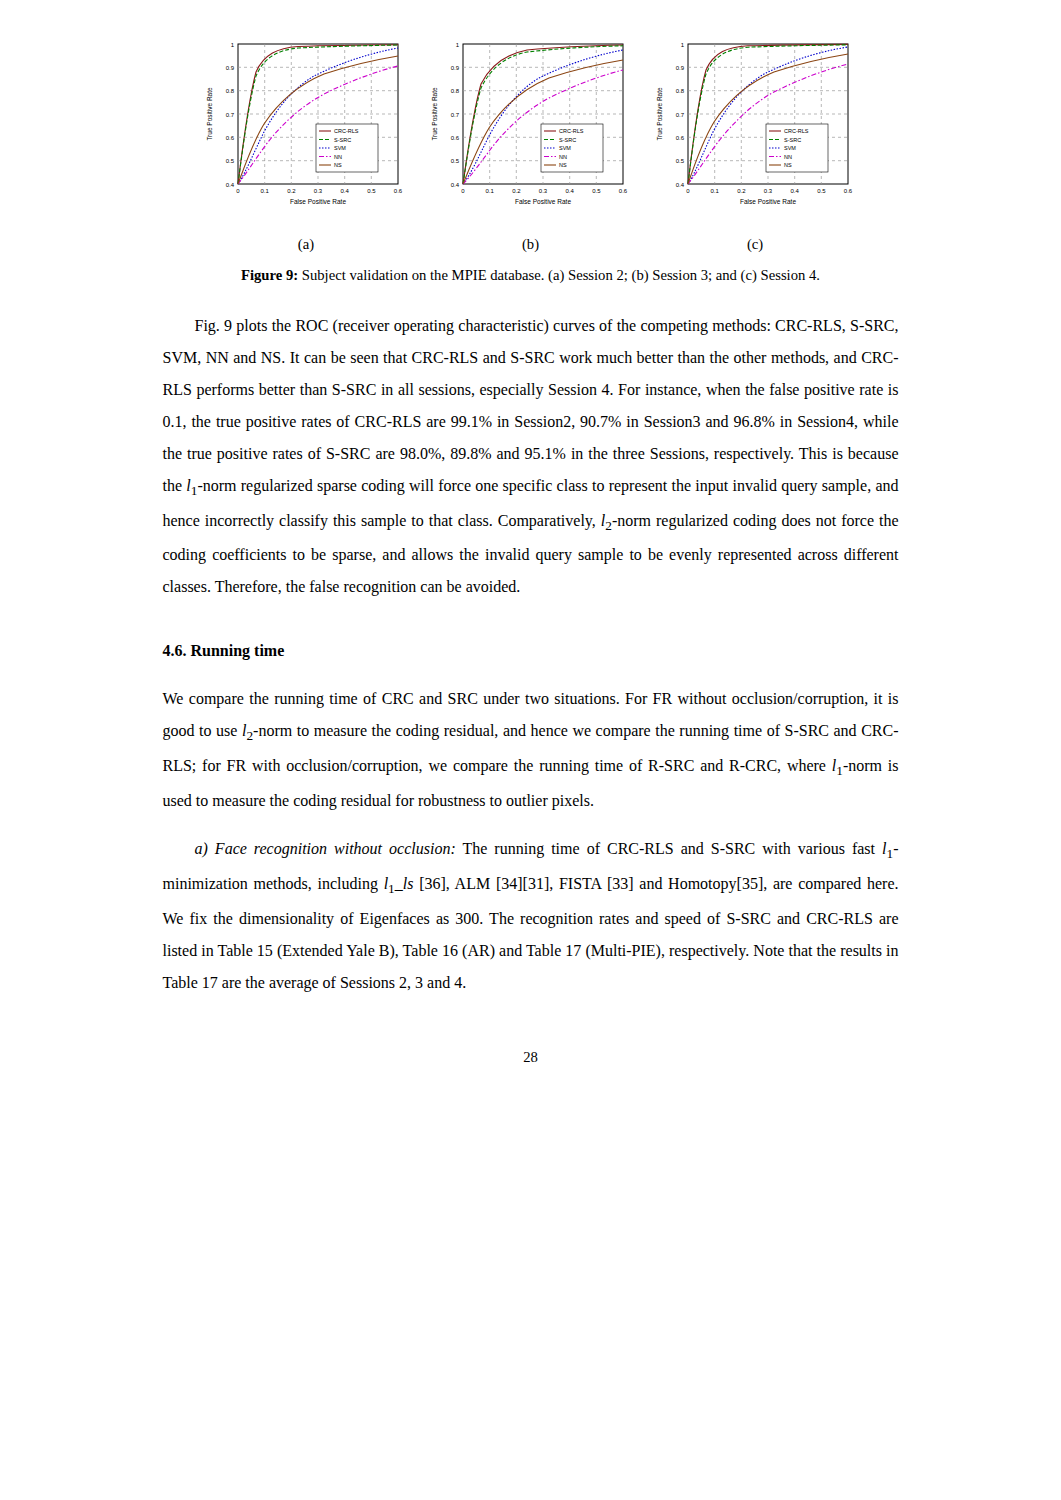1 0.9 0.8 0.7 0.6 0.5 0.4 0 0.1 0.2 0.3 0.4 0.5 0.6 False Positive Rate True Positive Rate CRC-RLS S-SRC SVM NN NS
(a)
1 0.9 0.8 0.7 0.6 0.5 0.4 0 0.1 0.2 0.3 0.4 0.5 0.6 False Positive Rate True Positive Rate CRC-RLS S-SRC SVM NN NS
(b)
1 0.9 0.8 0.7 0.6 0.5 0.4 0 0.1 0.2 0.3 0.4 0.5 0.6 False Positive Rate True Positive Rate CRC-RLS S-SRC SVM NN NS
(c)
Figure 9: Subject validation on the MPIE database. (a) Session 2; (b) Session 3; and (c) Session 4.
Fig. 9 plots the ROC (receiver operating characteristic) curves of the competing methods: CRC-RLS, S-SRC, SVM, NN and NS. It can be seen that CRC-RLS and S-SRC work much better than the other methods, and CRC-RLS performs better than S-SRC in all sessions, especially Session 4. For instance, when the false positive rate is 0.1, the true positive rates of CRC-RLS are 99.1% in Session2, 90.7% in Session3 and 96.8% in Session4, while the true positive rates of S-SRC are 98.0%, 89.8% and 95.1% in the three Sessions, respectively. This is because the l1-norm regularized sparse coding will force one specific class to represent the input invalid query sample, and hence incorrectly classify this sample to that class. Comparatively, l2-norm regularized coding does not force the coding coefficients to be sparse, and allows the invalid query sample to be evenly represented across different classes. Therefore, the false recognition can be avoided.
4.6. Running time
We compare the running time of CRC and SRC under two situations. For FR without occlusion/corruption, it is good to use l2-norm to measure the coding residual, and hence we compare the running time of S-SRC and CRC-RLS; for FR with occlusion/corruption, we compare the running time of R-SRC and R-CRC, where l1-norm is used to measure the coding residual for robustness to outlier pixels.
a) Face recognition without occlusion: The running time of CRC-RLS and S-SRC with various fast l1-minimization methods, including l1_ls [36], ALM [34][31], FISTA [33] and Homotopy[35], are compared here. We fix the dimensionality of Eigenfaces as 300. The recognition rates and speed of S-SRC and CRC-RLS are listed in Table 15 (Extended Yale B), Table 16 (AR) and Table 17 (Multi-PIE), respectively. Note that the results in Table 17 are the average of Sessions 2, 3 and 4.
28